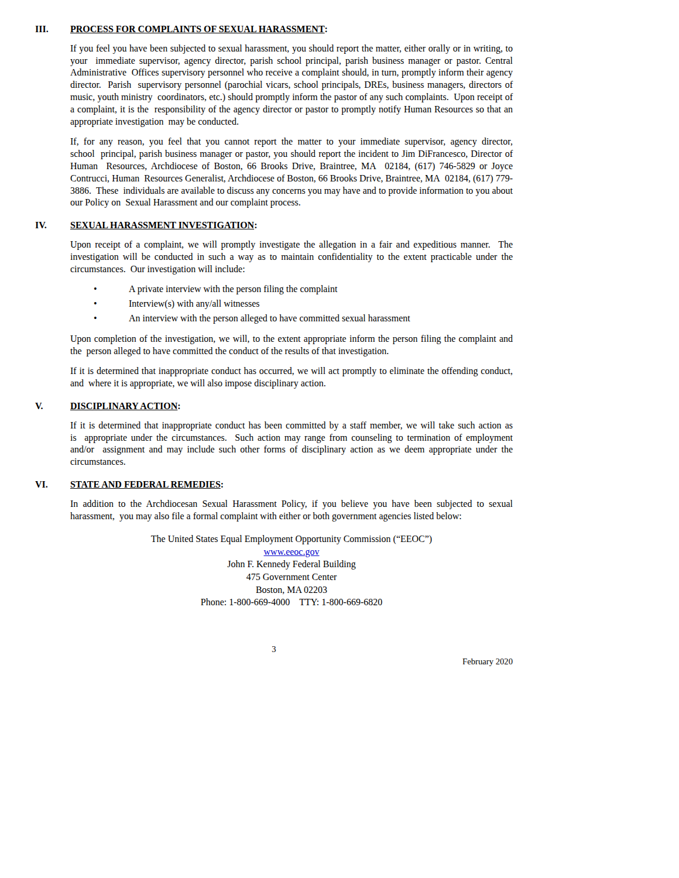III. PROCESS FOR COMPLAINTS OF SEXUAL HARASSMENT:
If you feel you have been subjected to sexual harassment, you should report the matter, either orally or in writing, to your immediate supervisor, agency director, parish school principal, parish business manager or pastor. Central Administrative Offices supervisory personnel who receive a complaint should, in turn, promptly inform their agency director. Parish supervisory personnel (parochial vicars, school principals, DREs, business managers, directors of music, youth ministry coordinators, etc.) should promptly inform the pastor of any such complaints. Upon receipt of a complaint, it is the responsibility of the agency director or pastor to promptly notify Human Resources so that an appropriate investigation may be conducted.
If, for any reason, you feel that you cannot report the matter to your immediate supervisor, agency director, school principal, parish business manager or pastor, you should report the incident to Jim DiFrancesco, Director of Human Resources, Archdiocese of Boston, 66 Brooks Drive, Braintree, MA 02184, (617) 746-5829 or Joyce Contrucci, Human Resources Generalist, Archdiocese of Boston, 66 Brooks Drive, Braintree, MA 02184, (617) 779-3886. These individuals are available to discuss any concerns you may have and to provide information to you about our Policy on Sexual Harassment and our complaint process.
IV. SEXUAL HARASSMENT INVESTIGATION:
Upon receipt of a complaint, we will promptly investigate the allegation in a fair and expeditious manner. The investigation will be conducted in such a way as to maintain confidentiality to the extent practicable under the circumstances. Our investigation will include:
A private interview with the person filing the complaint
Interview(s) with any/all witnesses
An interview with the person alleged to have committed sexual harassment
Upon completion of the investigation, we will, to the extent appropriate inform the person filing the complaint and the person alleged to have committed the conduct of the results of that investigation.
If it is determined that inappropriate conduct has occurred, we will act promptly to eliminate the offending conduct, and where it is appropriate, we will also impose disciplinary action.
V. DISCIPLINARY ACTION:
If it is determined that inappropriate conduct has been committed by a staff member, we will take such action as is appropriate under the circumstances. Such action may range from counseling to termination of employment and/or assignment and may include such other forms of disciplinary action as we deem appropriate under the circumstances.
VI. STATE AND FEDERAL REMEDIES:
In addition to the Archdiocesan Sexual Harassment Policy, if you believe you have been subjected to sexual harassment, you may also file a formal complaint with either or both government agencies listed below:
The United States Equal Employment Opportunity Commission (“EEOC”)
www.eeoc.gov
John F. Kennedy Federal Building
475 Government Center
Boston, MA 02203
Phone: 1-800-669-4000 TTY: 1-800-669-6820
3
February 2020